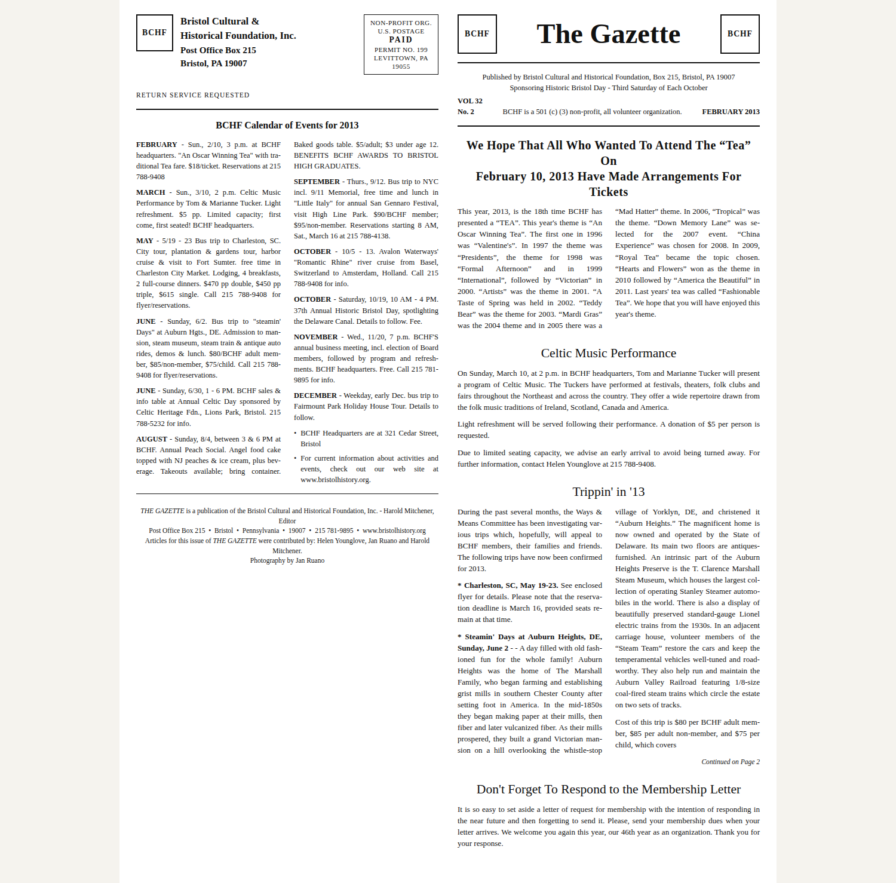BCHF
Bristol Cultural &
Historical Foundation, Inc.
Post Office Box 215
Bristol, PA 19007
Non-Profit Org.
U.S. Postage
Paid
Permit No. 199
Levittown, PA
19055
Return Service Requested
BCHF Calendar of Events for 2013
February - Sun., 2/10, 3 p.m. at BCHF headquarters. "An Oscar Winning Tea" with traditional Tea fare. $18/ticket. Reservations at 215 788-9408
March - Sun., 3/10, 2 p.m. Celtic Music Performance by Tom & Marianne Tucker. Light refreshment. $5 pp. Limited capacity; first come, first seated! BCHF headquarters.
May - 5/19 - 23 Bus trip to Charleston, SC. City tour, plantation & gardens tour, harbor cruise & visit to Fort Sumter. free time in Charleston City Market. Lodging, 4 breakfasts, 2 full-course dinners. $470 pp double, $450 pp triple, $615 single. Call 215 788-9408 for flyer/reservations.
June - Sunday, 6/2. Bus trip to "steamin' Days" at Auburn Hgts., DE. Admission to mansion, steam museum, steam train & antique auto rides, demos & lunch. $80/BCHF adult member, $85/non-member, $75/child. Call 215 788-9408 for flyer/reservations.
June - Sunday, 6/30, 1 - 6 PM. BCHF sales & info table at Annual Celtic Day sponsored by Celtic Heritage Fdn., Lions Park, Bristol. 215 788-5232 for info.
August - Sunday, 8/4, between 3 & 6 PM at BCHF. Annual Peach Social. Angel food cake topped with NJ peaches & ice cream, plus beverage. Takeouts available; bring container. Baked goods table. $5/adult; $3 under age 12. BENEFITS BCHF AWARDS TO BRISTOL HIGH GRADUATES.
September - Thurs., 9/12. Bus trip to NYC incl. 9/11 Memorial, free time and lunch in "Little Italy" for annual San Gennaro Festival, visit High Line Park. $90/BCHF member; $95/non-member. Reservations starting 8 AM, Sat., March 16 at 215 788-4138.
October - 10/5 - 13. Avalon Waterways' "Romantic Rhine" river cruise from Basel, Switzerland to Amsterdam, Holland. Call 215 788-9408 for info.
October - Saturday, 10/19, 10 AM - 4 PM. 37th Annual Historic Bristol Day, spotlighting the Delaware Canal. Details to follow. Fee.
November - Wed., 11/20, 7 p.m. BCHF'S annual business meeting, incl. election of Board members, followed by program and refreshments. BCHF headquarters. Free. Call 215 781-9895 for info.
December - Weekday, early Dec. bus trip to Fairmount Park Holiday House Tour. Details to follow.
BCHF Headquarters are at 321 Cedar Street, Bristol
For current information about activities and events, check out our web site at www.bristolhistory.org.
THE GAZETTE is a publication of the Bristol Cultural and Historical Foundation, Inc. - Harold Mitchener, Editor
Post Office Box 215 • Bristol • Pennsylvania • 19007 • 215 781-9895 • www.bristolhistory.org
Articles for this issue of THE GAZETTE were contributed by: Helen Younglove, Jan Ruano and Harold Mitchener.
Photography by Jan Ruano
BCHF
The Gazette
BCHF
Published by Bristol Cultural and Historical Foundation, Box 215, Bristol, PA 19007 Sponsoring Historic Bristol Day - Third Saturday of Each October
VOL 32
No. 2
BCHF is a 501 (c) (3) non-profit, all volunteer organization.
FEBRUARY 2013
We Hope That All Who Wanted To Attend The “Tea” On
February 10, 2013 Have Made Arrangements For Tickets
This year, 2013, is the 18th time BCHF has presented a “TEA”. This year's theme is “An Oscar Winning Tea”. The first one in 1996 was “Valentine's”. In 1997 the theme was “Presidents”, the theme for 1998 was “Formal Afternoon” and in 1999 “International”, followed by “Victorian” in 2000. “Artists” was the theme in 2001. “A Taste of Spring was held in 2002. “Teddy Bear” was the theme for 2003. “Mardi Gras” was the 2004 theme and in 2005 there was a “Mad Hatter” theme. In 2006, “Tropical” was the theme. “Down Memory Lane” was selected for the 2007 event. “China Experience” was chosen for 2008. In 2009, “Royal Tea” became the topic chosen. “Hearts and Flowers” won as the theme in 2010 followed by “America the Beautiful” in 2011. Last years' tea was called “Fashionable Tea”. We hope that you will have enjoyed this year's theme.
Celtic Music Performance
On Sunday, March 10, at 2 p.m. in BCHF headquarters, Tom and Marianne Tucker will present a program of Celtic Music. The Tuckers have performed at festivals, theaters, folk clubs and fairs throughout the Northeast and across the country. They offer a wide repertoire drawn from the folk music traditions of Ireland, Scotland, Canada and America.
Light refreshment will be served following their performance. A donation of $5 per person is requested.
Due to limited seating capacity, we advise an early arrival to avoid being turned away. For further information, contact Helen Younglove at 215 788-9408.
Trippin' in '13
During the past several months, the Ways & Means Committee has been investigating various trips which, hopefully, will appeal to BCHF members, their families and friends. The following trips have now been confirmed for 2013.
* Charleston, SC, May 19-23. See enclosed flyer for details. Please note that the reservation deadline is March 16, provided seats remain at that time.
* Steamin' Days at Auburn Heights, DE, Sunday, June 2 - - A day filled with old fashioned fun for the whole family! Auburn Heights was the home of The Marshall Family, who began farming and establishing grist mills in southern Chester County after setting foot in America. In the mid-1850s they began making paper at their mills, then fiber and later vulcanized fiber. As their mills prospered, they built a grand Victorian mansion on a hill overlooking the whistle-stop village of Yorklyn, DE, and christened it “Auburn Heights.” The magnificent home is now owned and operated by the State of Delaware. Its main two floors are antiques-furnished. An intrinsic part of the Auburn Heights Preserve is the T. Clarence Marshall Steam Museum, which houses the largest collection of operating Stanley Steamer automobiles in the world. There is also a display of beautifully preserved standard-gauge Lionel electric trains from the 1930s. In an adjacent carriage house, volunteer members of the “Steam Team” restore the cars and keep the temperamental vehicles well-tuned and road-worthy. They also help run and maintain the Auburn Valley Railroad featuring 1/8-size coal-fired steam trains which circle the estate on two sets of tracks.
Cost of this trip is $80 per BCHF adult member, $85 per adult non-member, and $75 per child, which covers
Continued on Page 2
Don't Forget To Respond to the Membership Letter
It is so easy to set aside a letter of request for membership with the intention of responding in the near future and then forgetting to send it. Please, send your membership dues when your letter arrives. We welcome you again this year, our 46th year as an organization. Thank you for your response.